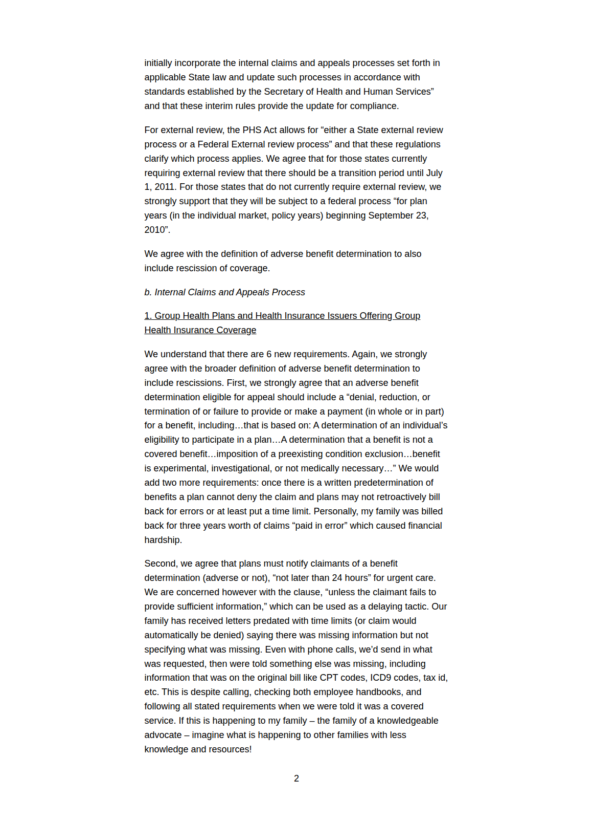initially incorporate the internal claims and appeals processes set forth in applicable State law and update such processes in accordance with standards established by the Secretary of Health and Human Services” and that these interim rules provide the update for compliance.
For external review, the PHS Act allows for “either a State external review process or a Federal External review process” and that these regulations clarify which process applies. We agree that for those states currently requiring external review that there should be a transition period until July 1, 2011. For those states that do not currently require external review, we strongly support that they will be subject to a federal process “for plan years (in the individual market, policy years) beginning September 23, 2010”.
We agree with the definition of adverse benefit determination to also include rescission of coverage.
b. Internal Claims and Appeals Process
1. Group Health Plans and Health Insurance Issuers Offering Group Health Insurance Coverage
We understand that there are 6 new requirements. Again, we strongly agree with the broader definition of adverse benefit determination to include rescissions. First, we strongly agree that an adverse benefit determination eligible for appeal should include a “denial, reduction, or termination of or failure to provide or make a payment (in whole or in part) for a benefit, including…that is based on: A determination of an individual’s eligibility to participate in a plan…A determination that a benefit is not a covered benefit…imposition of a preexisting condition exclusion…benefit is experimental, investigational, or not medically necessary…” We would add two more requirements: once there is a written predetermination of benefits a plan cannot deny the claim and plans may not retroactively bill back for errors or at least put a time limit. Personally, my family was billed back for three years worth of claims “paid in error” which caused financial hardship.
Second, we agree that plans must notify claimants of a benefit determination (adverse or not), “not later than 24 hours” for urgent care. We are concerned however with the clause, “unless the claimant fails to provide sufficient information,” which can be used as a delaying tactic. Our family has received letters predated with time limits (or claim would automatically be denied) saying there was missing information but not specifying what was missing. Even with phone calls, we’d send in what was requested, then were told something else was missing, including information that was on the original bill like CPT codes, ICD9 codes, tax id, etc. This is despite calling, checking both employee handbooks, and following all stated requirements when we were told it was a covered service. If this is happening to my family – the family of a knowledgeable advocate – imagine what is happening to other families with less knowledge and resources!
2